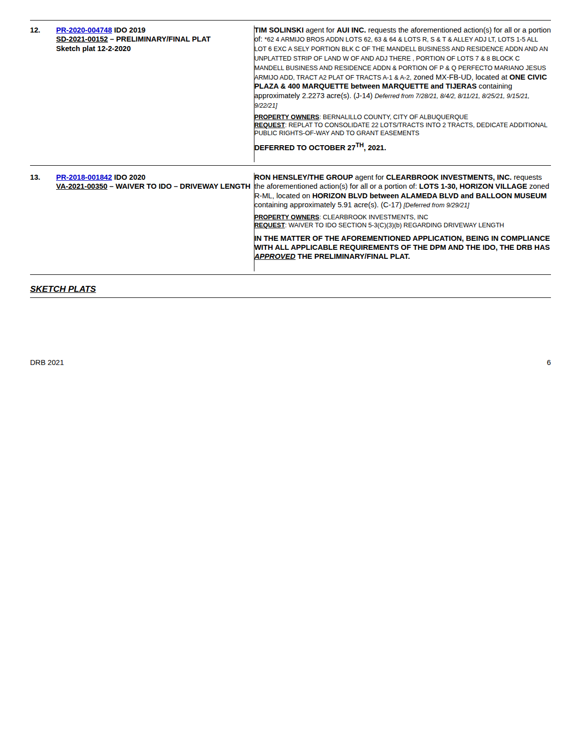| 12. | PR-2020-004748 IDO 2019 SD-2021-00152 – PRELIMINARY/FINAL PLAT Sketch plat 12-2-2020 | TIM SOLINSKI agent for AUI INC. requests the aforementioned action(s) for all or a portion of: *62 4 ARMIJO BROS ADDN LOTS 62, 63 & 64 & LOTS R, S & T & ALLEY ADJ LT, LOTS 1-5 ALL LOT 6 EXC A SELY PORTION BLK C OF THE MANDELL BUSINESS AND RESIDENCE ADDN AND AN UNPLATTED STRIP OF LAND W OF AND ADJ THERE , PORTION OF LOTS 7 & 8 BLOCK C MANDELL BUSINESS AND RESIDENCE ADDN & PORTION OF P & Q PERFECTO MARIANO JESUS ARMIJO ADD, TRACT A2 PLAT OF TRACTS A-1 & A-2, zoned MX-FB-UD, located at ONE CIVIC PLAZA & 400 MARQUETTE between MARQUETTE and TIJERAS containing approximately 2.2273 acre(s). (J-14) Deferred from 7/28/21, 8/4/2, 8/11/21, 8/25/21, 9/15/21, 9/22/21] PROPERTY OWNERS : BERNALILLO COUNTY, CITY OF ALBUQUERQUE REQUEST : REPLAT TO CONSOLIDATE 22 LOTS/TRACTS INTO 2 TRACTS, DEDICATE ADDITIONAL PUBLIC RIGHTS-OF-WAY AND TO GRANT EASEMENTS DEFERRED TO OCTOBER 27 TH , 2021. |
| 13. | PR-2018-001842 IDO 2020 VA-2021-00350 – WAIVER TO IDO – DRIVEWAY LENGTH | RON HENSLEY/THE GROUP agent for CLEARBROOK INVESTMENTS, INC. requests the aforementioned action(s) for all or a portion of: LOTS 1-30, HORIZON VILLAGE zoned R-ML, located on HORIZON BLVD between ALAMEDA BLVD and BALLOON MUSEUM containing approximately 5.91 acre(s). (C-17) [Deferred from 9/29/21] PROPERTY OWNERS : CLEARBROOK INVESTMENTS, INC REQUEST : WAIVER TO IDO SECTION 5-3(C)(3)(b) REGARDING DRIVEWAY LENGTH IN THE MATTER OF THE AFOREMENTIONED APPLICATION, BEING IN COMPLIANCE WITH ALL APPLICABLE REQUIREMENTS OF THE DPM AND THE IDO, THE DRB HAS APPROVED THE PRELIMINARY/FINAL PLAT. |
SKETCH PLATS
DRB 2021
6